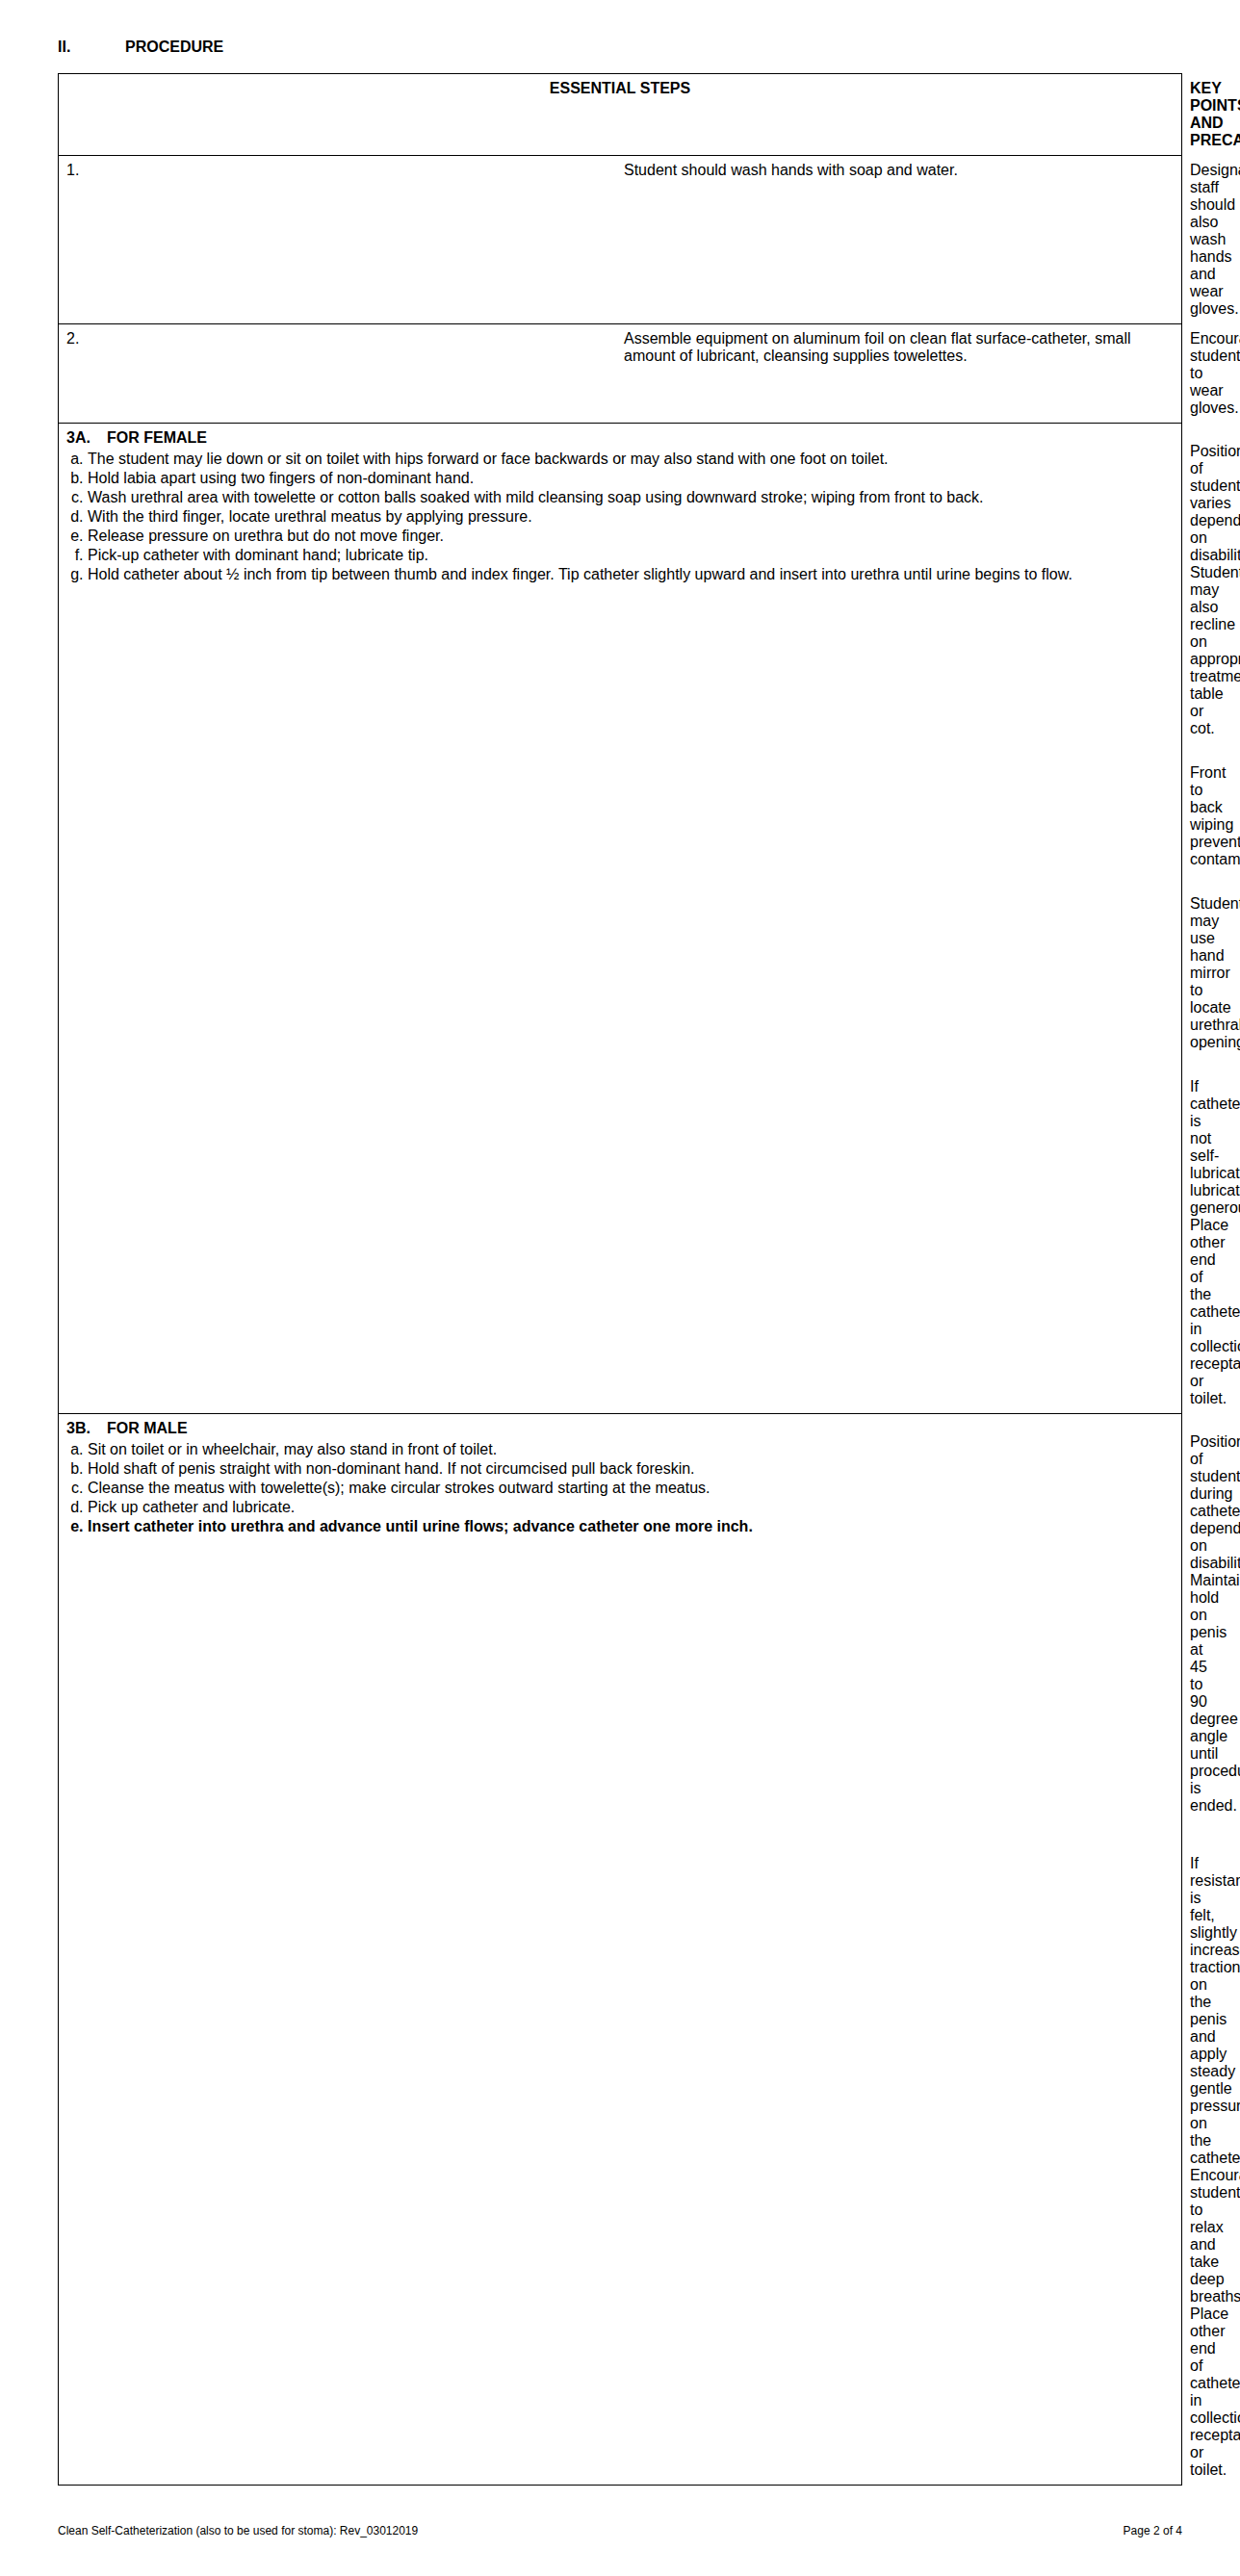II. PROCEDURE
| ESSENTIAL STEPS | KEY POINTS AND PRECAUTIONS |
| --- | --- |
| 1. | Student should wash hands with soap and water. | Designated staff should also wash hands and wear gloves. |
| 2. | Assemble equipment on aluminum foil on clean flat surface-catheter, small amount of lubricant, cleansing supplies towelettes. | Encourage student to wear gloves. |
| 3A. FOR FEMALE The student may lie down or sit on toilet with hips forward or face backwards or may also stand with one foot on toilet. Hold labia apart using two fingers of non-dominant hand. Wash urethral area with towelette or cotton balls soaked with mild cleansing soap using downward stroke; wiping from front to back. With the third finger, locate urethral meatus by applying pressure. Release pressure on urethra but do not move finger. Pick-up catheter with dominant hand; lubricate tip. Hold catheter about ½ inch from tip between thumb and index finger. Tip catheter slightly upward and insert into urethra until urine begins to flow. | Position of student varies depending on disability. Student may also recline on appropriate treatment table or cot. Front to back wiping prevents contamination. Student may use hand mirror to locate urethral opening. If catheter is not self-lubricating, lubricate generously. Place other end of the catheter in collection receptacle or toilet. |
| 3B. FOR MALE Sit on toilet or in wheelchair, may also stand in front of toilet. Hold shaft of penis straight with non-dominant hand. If not circumcised pull back foreskin. Cleanse the meatus with towelette(s); make circular strokes outward starting at the meatus. Pick up catheter and lubricate. Insert catheter into urethra and advance until urine flows; advance catheter one more inch. | Position of student during catheterization depends on disability. Maintain hold on penis at 45 to 90 degree angle until procedure is ended. If resistance is felt, slightly increase traction on the penis and apply steady gentle pressure on the catheter. Encourage student to relax and take deep breaths. Place other end of catheter in collection receptacle or toilet. |
Clean Self-Catheterization (also to be used for stoma): Rev_03012019 Page 2 of 4